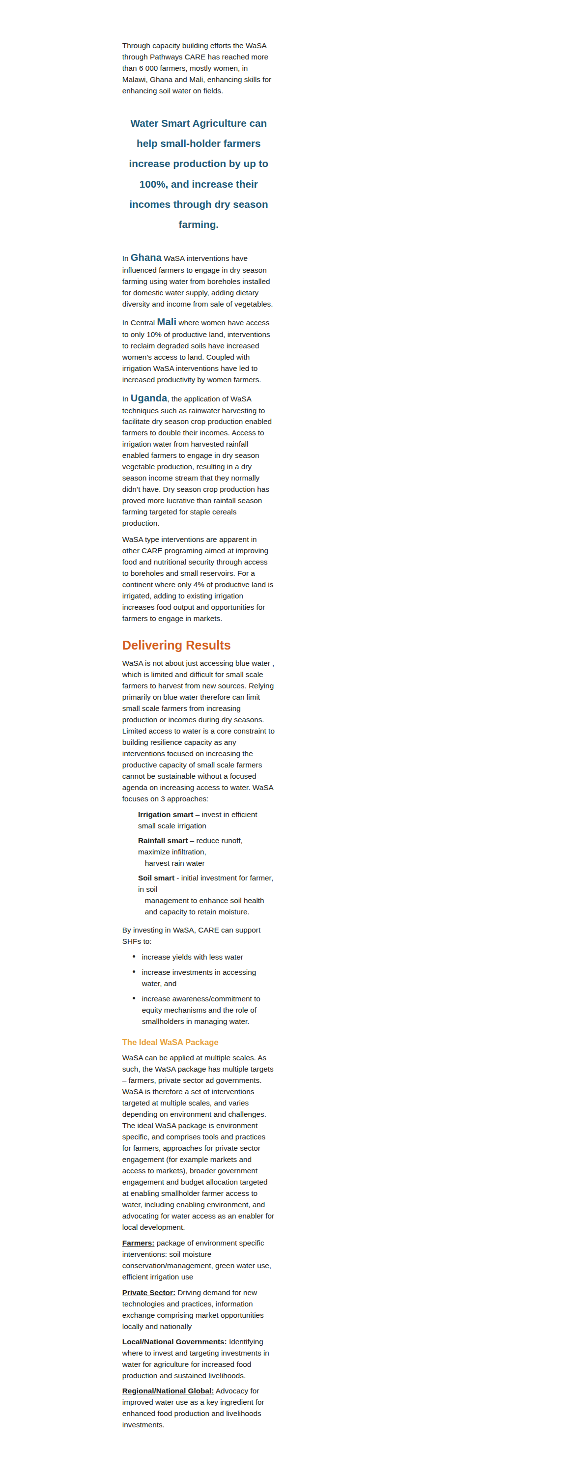Through capacity building efforts the WaSA through Pathways CARE has reached more than 6 000 farmers, mostly women, in Malawi, Ghana and Mali, enhancing skills for enhancing soil water on fields.
Water Smart Agriculture can help small-holder farmers increase production by up to 100%, and increase their incomes through dry season farming.
In Ghana WaSA interventions have influenced farmers to engage in dry season farming using water from boreholes installed for domestic water supply, adding dietary diversity and income from sale of vegetables.
In Central Mali where women have access to only 10% of productive land, interventions to reclaim degraded soils have increased women’s access to land. Coupled with irrigation WaSA interventions have led to increased productivity by women farmers.
In Uganda, the application of WaSA techniques such as rainwater harvesting to facilitate dry season crop production enabled farmers to double their incomes. Access to irrigation water from harvested rainfall enabled farmers to engage in dry season vegetable production, resulting in a dry season income stream that they normally didn’t have. Dry season crop production has proved more lucrative than rainfall season farming targeted for staple cereals production.
WaSA type interventions are apparent in other CARE programing aimed at improving food and nutritional security through access to boreholes and small reservoirs. For a continent where only 4% of productive land is irrigated, adding to existing irrigation increases food output and opportunities for farmers to engage in markets.
Delivering Results
WaSA is not about just accessing blue water , which is limited and difficult for small scale farmers to harvest from new sources. Relying primarily on blue water therefore can limit small scale farmers from increasing production or incomes during dry seasons. Limited access to water is a core constraint to building resilience capacity as any interventions focused on increasing the productive capacity of small scale farmers cannot be sustainable without a focused agenda on increasing access to water. WaSA focuses on 3 approaches:
Irrigation smart – invest in efficient small scale irrigation
Rainfall smart – reduce runoff, maximize infiltration,harvest rain water
Soil smart - initial investment for farmer, in soilmanagement to enhance soil health and capacity to retain moisture.
By investing in WaSA, CARE can support SHFs to:
increase yields with less water
increase investments in accessing water, and
increase awareness/commitment to equity mechanisms and the role of smallholders in managing water.
The Ideal WaSA Package
WaSA can be applied at multiple scales. As such, the WaSA package has multiple targets – farmers, private sector ad governments. WaSA is therefore a set of interventions targeted at multiple scales, and varies depending on environment and challenges. The ideal WaSA package is environment specific, and comprises tools and practices for farmers, approaches for private sector engagement (for example markets and access to markets), broader government engagement and budget allocation targeted at enabling smallholder farmer access to water, including enabling environment, and advocating for water access as an enabler for local development.
Farmers: package of environment specific interventions: soil moisture conservation/management, green water use, efficient irrigation use
Private Sector: Driving demand for new technologies and practices, information exchange comprising market opportunities locally and nationally
Local/National Governments: Identifying where to invest and targeting investments in water for agriculture for increased food production and sustained livelihoods.
Regional/National Global: Advocacy for improved water use as a key ingredient for enhanced food production and livelihoods investments.